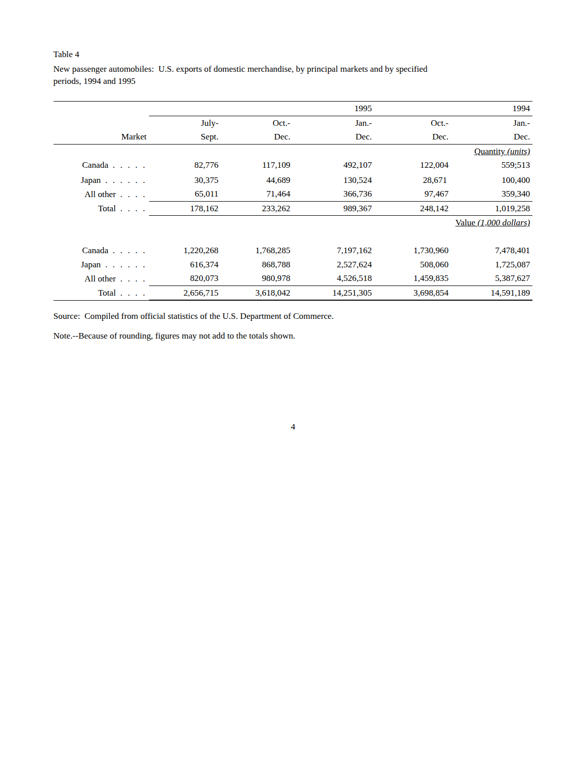Table 4
New passenger automobiles: U.S. exports of domestic merchandise, by principal markets and by specified periods, 1994 and 1995
| | 1995 | 1994 |
| | July- | Oct.- | Jan.- | Oct.- | Jan.- |
| Market | Sept. | Dec. | Dec. | Dec. | Dec. |
| | Quantity (units) |
| Canada . . . . . | 82,776 | 117,109 | 492,107 | 122,004 | 559;513 |
| Japan . . . . . . | 30,375 | 44,689 | 130,524 | 28,671 | 100,400 |
| All other . . . . | 65,011 | 71,464 | 366,736 | 97,467 | 359,340 |
| Total . . . . | 178,162 | 233,262 | 989,367 | 248,142 | 1,019,258 |
| | Value (1,000 dollars) |
| Canada . . . . . | 1,220,268 | 1,768,285 | 7,197,162 | 1,730,960 | 7,478,401 |
| Japan . . . . . . | 616,374 | 868,788 | 2,527,624 | 508,060 | 1,725,087 |
| All other . . . . | 820,073 | 980,978 | 4,526,518 | 1,459,835 | 5,387,627 |
| Total . . . . | 2,656,715 | 3,618,042 | 14,251,305 | 3,698,854 | 14,591,189 |
Source: Compiled from official statistics of the U.S. Department of Commerce.
Note.--Because of rounding, figures may not add to the totals shown.
4